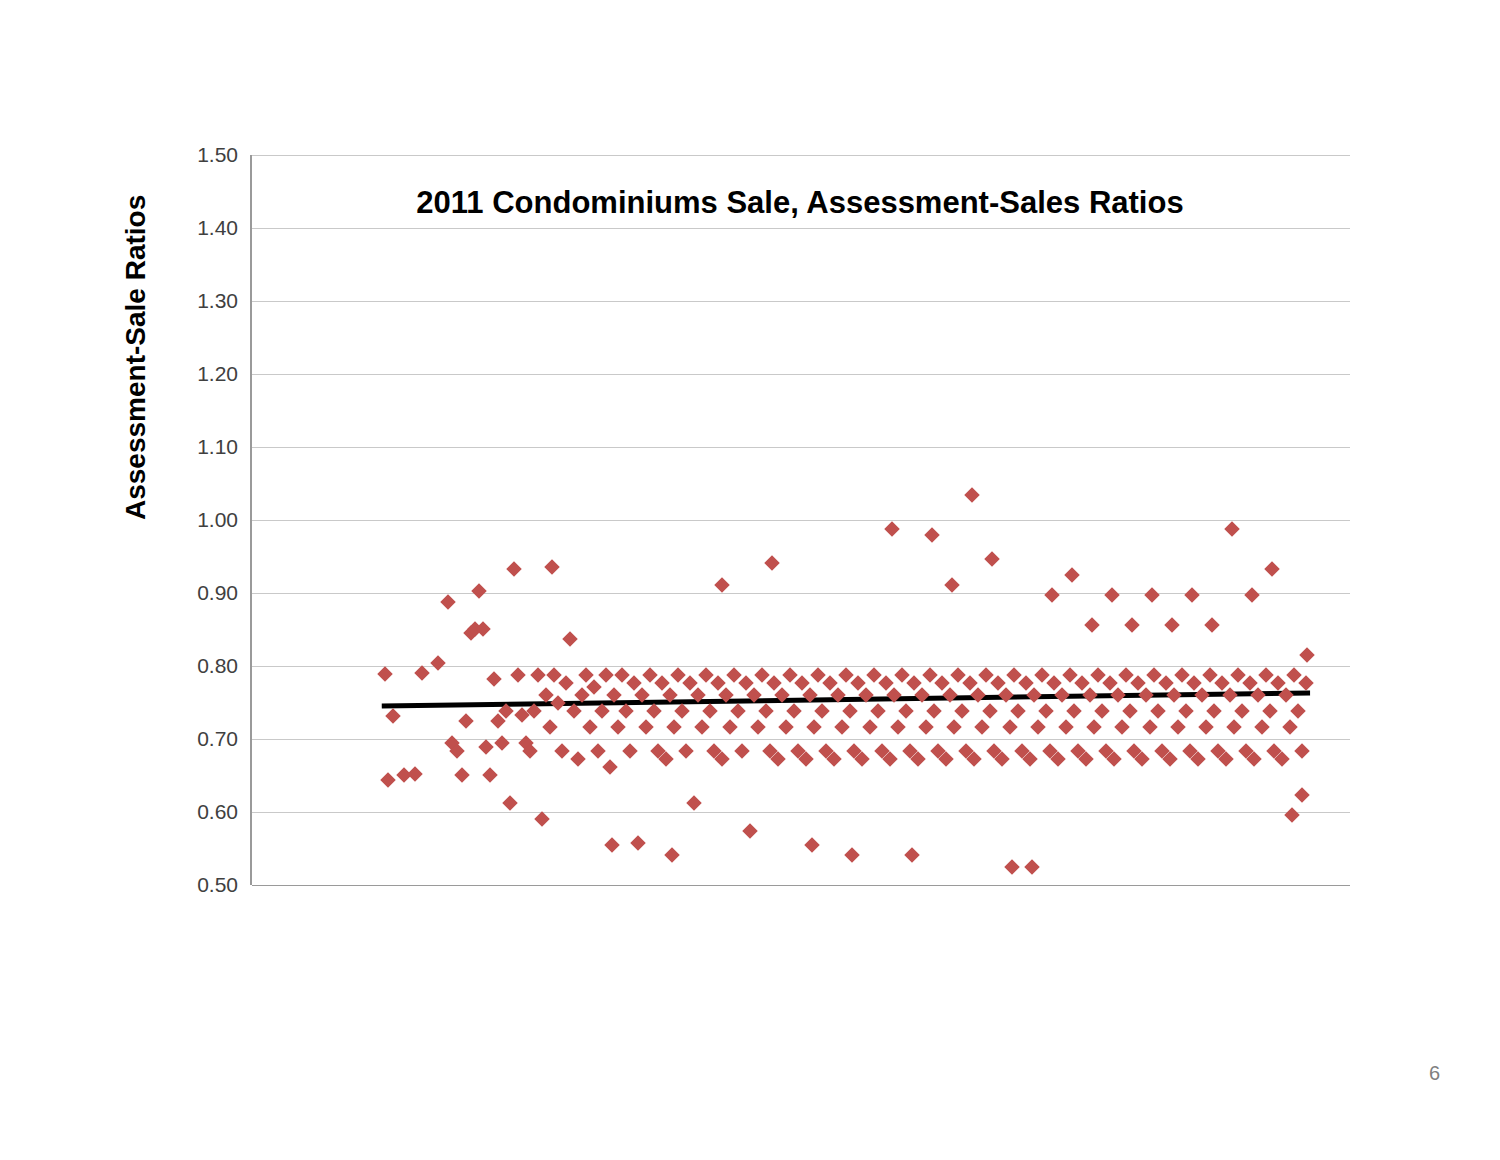Assessment-Sale Ratios
1.50
1.40
1.30
1.20
1.10
1.00
0.90
0.80
0.70
0.60
0.50
2011 Condominiums Sale, Assessment-Sales Ratios
6